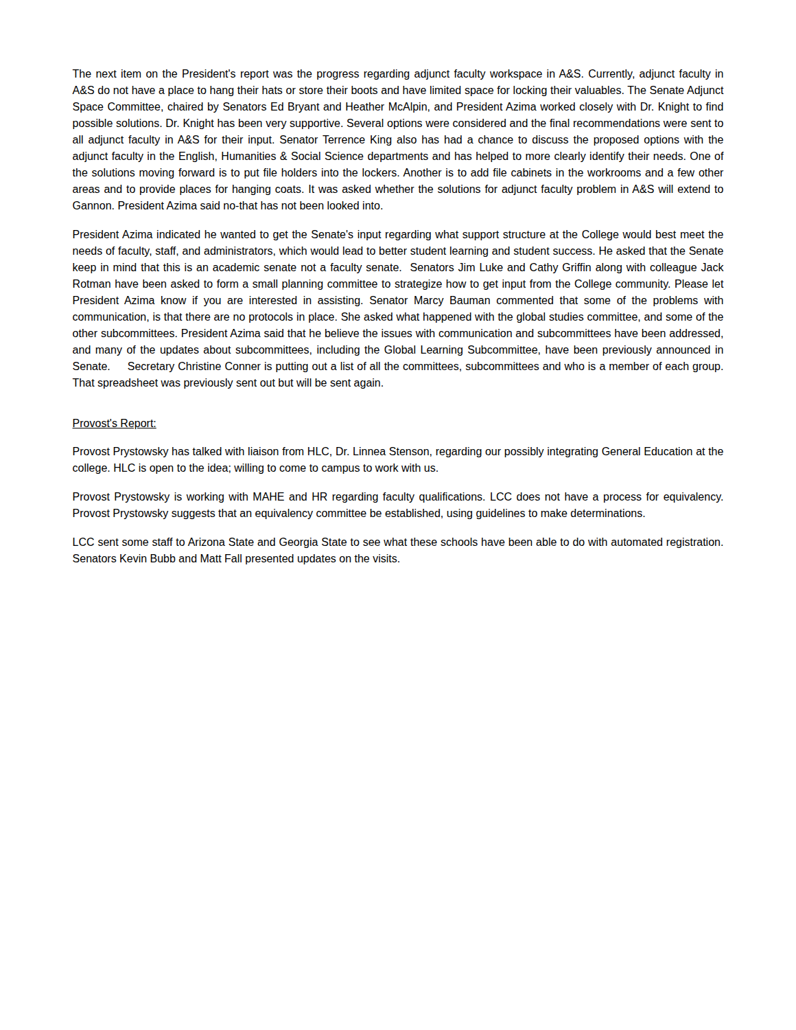The next item on the President's report was the progress regarding adjunct faculty workspace in A&S. Currently, adjunct faculty in A&S do not have a place to hang their hats or store their boots and have limited space for locking their valuables. The Senate Adjunct Space Committee, chaired by Senators Ed Bryant and Heather McAlpin, and President Azima worked closely with Dr. Knight to find possible solutions. Dr. Knight has been very supportive. Several options were considered and the final recommendations were sent to all adjunct faculty in A&S for their input. Senator Terrence King also has had a chance to discuss the proposed options with the adjunct faculty in the English, Humanities & Social Science departments and has helped to more clearly identify their needs. One of the solutions moving forward is to put file holders into the lockers. Another is to add file cabinets in the workrooms and a few other areas and to provide places for hanging coats. It was asked whether the solutions for adjunct faculty problem in A&S will extend to Gannon. President Azima said no-that has not been looked into.
President Azima indicated he wanted to get the Senate's input regarding what support structure at the College would best meet the needs of faculty, staff, and administrators, which would lead to better student learning and student success. He asked that the Senate keep in mind that this is an academic senate not a faculty senate. Senators Jim Luke and Cathy Griffin along with colleague Jack Rotman have been asked to form a small planning committee to strategize how to get input from the College community. Please let President Azima know if you are interested in assisting. Senator Marcy Bauman commented that some of the problems with communication, is that there are no protocols in place. She asked what happened with the global studies committee, and some of the other subcommittees. President Azima said that he believe the issues with communication and subcommittees have been addressed, and many of the updates about subcommittees, including the Global Learning Subcommittee, have been previously announced in Senate. Secretary Christine Conner is putting out a list of all the committees, subcommittees and who is a member of each group. That spreadsheet was previously sent out but will be sent again.
Provost's Report:
Provost Prystowsky has talked with liaison from HLC, Dr. Linnea Stenson, regarding our possibly integrating General Education at the college. HLC is open to the idea; willing to come to campus to work with us.
Provost Prystowsky is working with MAHE and HR regarding faculty qualifications. LCC does not have a process for equivalency. Provost Prystowsky suggests that an equivalency committee be established, using guidelines to make determinations.
LCC sent some staff to Arizona State and Georgia State to see what these schools have been able to do with automated registration. Senators Kevin Bubb and Matt Fall presented updates on the visits.